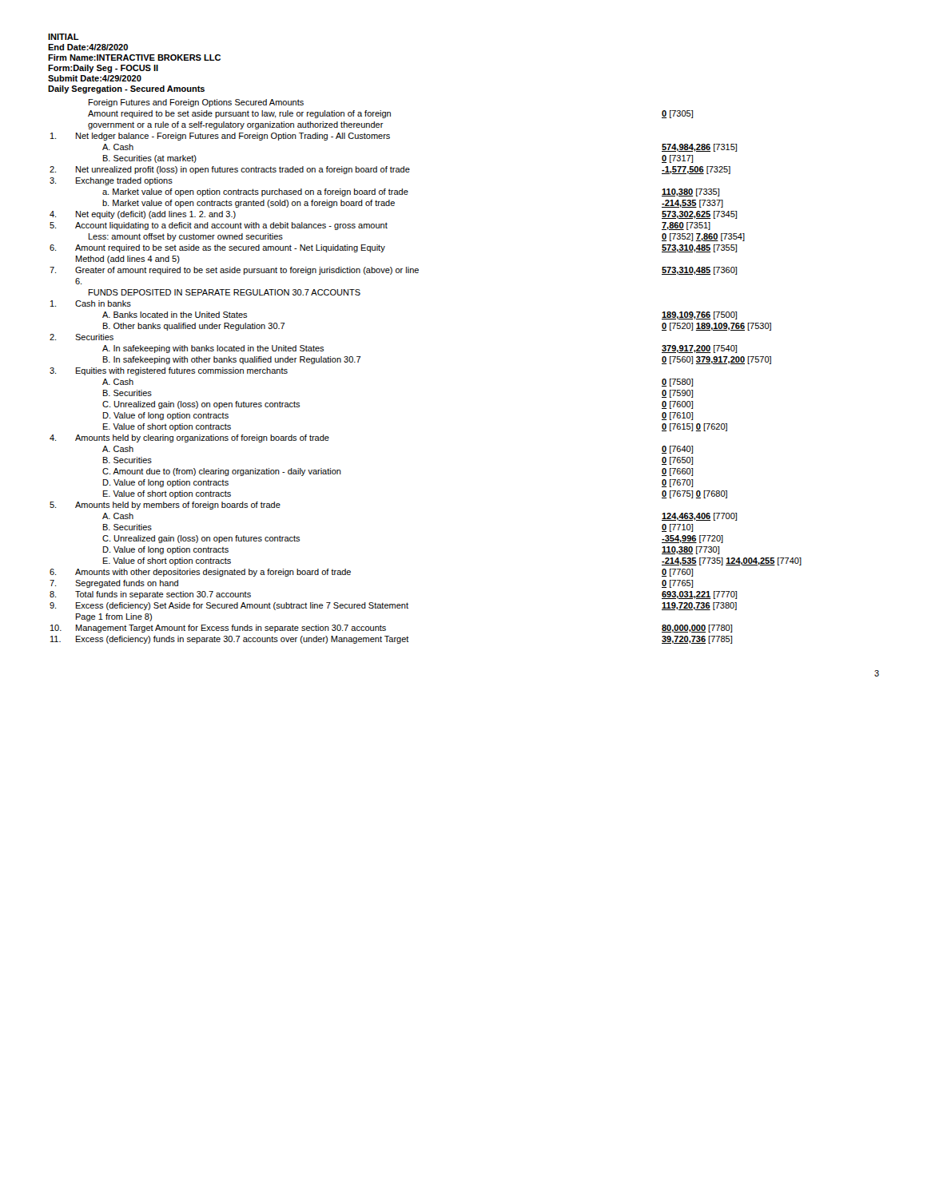INITIAL
End Date:4/28/2020
Firm Name:INTERACTIVE BROKERS LLC
Form:Daily Seg - FOCUS II
Submit Date:4/29/2020
Daily Segregation - Secured Amounts
| | Foreign Futures and Foreign Options Secured Amounts | |
| | Amount required to be set aside pursuant to law, rule or regulation of a foreign | 0 [7305] |
| | government or a rule of a self-regulatory organization authorized thereunder | |
| 1. | Net ledger balance - Foreign Futures and Foreign Option Trading - All Customers | |
| | A. Cash | 574,984,286 [7315] |
| | B. Securities (at market) | 0 [7317] |
| 2. | Net unrealized profit (loss) in open futures contracts traded on a foreign board of trade | -1,577,506 [7325] |
| 3. | Exchange traded options | |
| | a. Market value of open option contracts purchased on a foreign board of trade | 110,380 [7335] |
| | b. Market value of open contracts granted (sold) on a foreign board of trade | -214,535 [7337] |
| 4. | Net equity (deficit) (add lines 1. 2. and 3.) | 573,302,625 [7345] |
| 5. | Account liquidating to a deficit and account with a debit balances - gross amount | 7,860 [7351] |
| | Less: amount offset by customer owned securities | 0 [7352] 7,860 [7354] |
| 6. | Amount required to be set aside as the secured amount - Net Liquidating Equity | 573,310,485 [7355] |
| | Method (add lines 4 and 5) | |
| 7. | Greater of amount required to be set aside pursuant to foreign jurisdiction (above) or line | 573,310,485 [7360] |
| | 6. | |
| | FUNDS DEPOSITED IN SEPARATE REGULATION 30.7 ACCOUNTS | |
| 1. | Cash in banks | |
| | A. Banks located in the United States | 189,109,766 [7500] |
| | B. Other banks qualified under Regulation 30.7 | 0 [7520] 189,109,766 [7530] |
| 2. | Securities | |
| | A. In safekeeping with banks located in the United States | 379,917,200 [7540] |
| | B. In safekeeping with other banks qualified under Regulation 30.7 | 0 [7560] 379,917,200 [7570] |
| 3. | Equities with registered futures commission merchants | |
| | A. Cash | 0 [7580] |
| | B. Securities | 0 [7590] |
| | C. Unrealized gain (loss) on open futures contracts | 0 [7600] |
| | D. Value of long option contracts | 0 [7610] |
| | E. Value of short option contracts | 0 [7615] 0 [7620] |
| 4. | Amounts held by clearing organizations of foreign boards of trade | |
| | A. Cash | 0 [7640] |
| | B. Securities | 0 [7650] |
| | C. Amount due to (from) clearing organization - daily variation | 0 [7660] |
| | D. Value of long option contracts | 0 [7670] |
| | E. Value of short option contracts | 0 [7675] 0 [7680] |
| 5. | Amounts held by members of foreign boards of trade | |
| | A. Cash | 124,463,406 [7700] |
| | B. Securities | 0 [7710] |
| | C. Unrealized gain (loss) on open futures contracts | -354,996 [7720] |
| | D. Value of long option contracts | 110,380 [7730] |
| | E. Value of short option contracts | -214,535 [7735] 124,004,255 [7740] |
| 6. | Amounts with other depositories designated by a foreign board of trade | 0 [7760] |
| 7. | Segregated funds on hand | 0 [7765] |
| 8. | Total funds in separate section 30.7 accounts | 693,031,221 [7770] |
| 9. | Excess (deficiency) Set Aside for Secured Amount (subtract line 7 Secured Statement | 119,720,736 [7380] |
| | Page 1 from Line 8) | |
| 10. | Management Target Amount for Excess funds in separate section 30.7 accounts | 80,000,000 [7780] |
| 11. | Excess (deficiency) funds in separate 30.7 accounts over (under) Management Target | 39,720,736 [7785] |
3